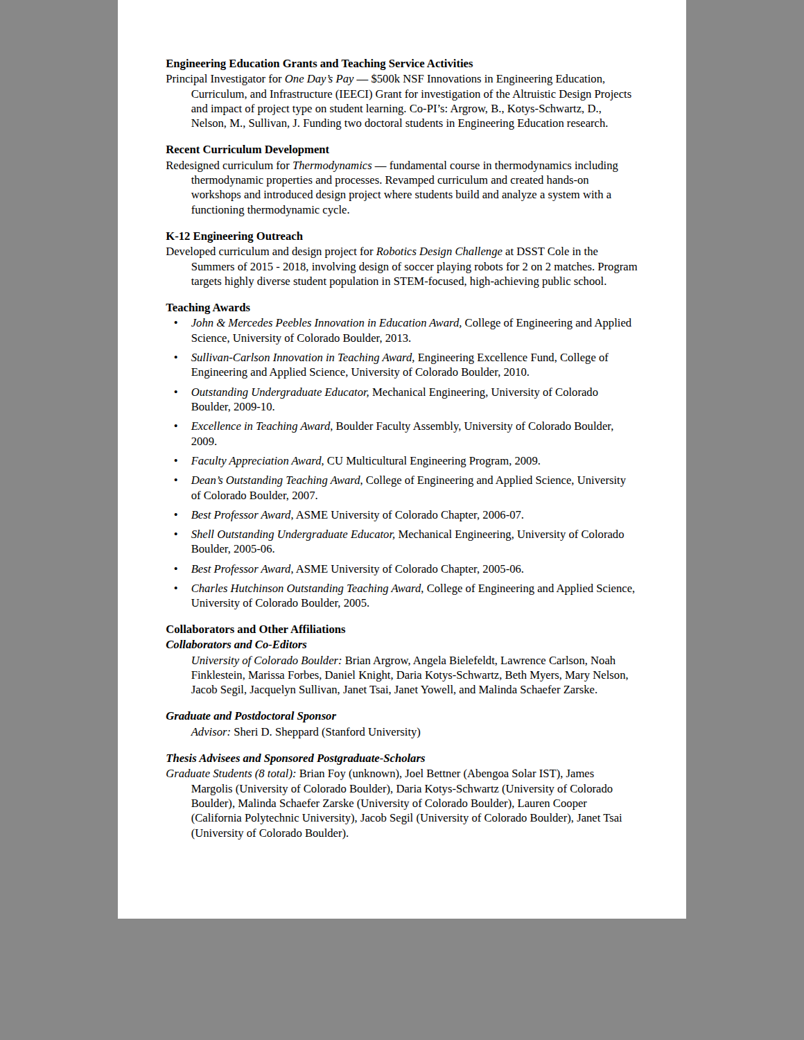Engineering Education Grants and Teaching Service Activities
Principal Investigator for One Day’s Pay — $500k NSF Innovations in Engineering Education, Curriculum, and Infrastructure (IEECI) Grant for investigation of the Altruistic Design Projects and impact of project type on student learning. Co-PI’s: Argrow, B., Kotys-Schwartz, D., Nelson, M., Sullivan, J. Funding two doctoral students in Engineering Education research.
Recent Curriculum Development
Redesigned curriculum for Thermodynamics — fundamental course in thermodynamics including thermodynamic properties and processes. Revamped curriculum and created hands-on workshops and introduced design project where students build and analyze a system with a functioning thermodynamic cycle.
K-12 Engineering Outreach
Developed curriculum and design project for Robotics Design Challenge at DSST Cole in the Summers of 2015 - 2018, involving design of soccer playing robots for 2 on 2 matches. Program targets highly diverse student population in STEM-focused, high-achieving public school.
Teaching Awards
John & Mercedes Peebles Innovation in Education Award, College of Engineering and Applied Science, University of Colorado Boulder, 2013.
Sullivan-Carlson Innovation in Teaching Award, Engineering Excellence Fund, College of Engineering and Applied Science, University of Colorado Boulder, 2010.
Outstanding Undergraduate Educator, Mechanical Engineering, University of Colorado Boulder, 2009-10.
Excellence in Teaching Award, Boulder Faculty Assembly, University of Colorado Boulder, 2009.
Faculty Appreciation Award, CU Multicultural Engineering Program, 2009.
Dean’s Outstanding Teaching Award, College of Engineering and Applied Science, University of Colorado Boulder, 2007.
Best Professor Award, ASME University of Colorado Chapter, 2006-07.
Shell Outstanding Undergraduate Educator, Mechanical Engineering, University of Colorado Boulder, 2005-06.
Best Professor Award, ASME University of Colorado Chapter, 2005-06.
Charles Hutchinson Outstanding Teaching Award, College of Engineering and Applied Science, University of Colorado Boulder, 2005.
Collaborators and Other Affiliations
Collaborators and Co-Editors
University of Colorado Boulder: Brian Argrow, Angela Bielefeldt, Lawrence Carlson, Noah Finklestein, Marissa Forbes, Daniel Knight, Daria Kotys-Schwartz, Beth Myers, Mary Nelson, Jacob Segil, Jacquelyn Sullivan, Janet Tsai, Janet Yowell, and Malinda Schaefer Zarske.
Graduate and Postdoctoral Sponsor
Advisor: Sheri D. Sheppard (Stanford University)
Thesis Advisees and Sponsored Postgraduate-Scholars
Graduate Students (8 total): Brian Foy (unknown), Joel Bettner (Abengoa Solar IST), James Margolis (University of Colorado Boulder), Daria Kotys-Schwartz (University of Colorado Boulder), Malinda Schaefer Zarske (University of Colorado Boulder), Lauren Cooper (California Polytechnic University), Jacob Segil (University of Colorado Boulder), Janet Tsai (University of Colorado Boulder).